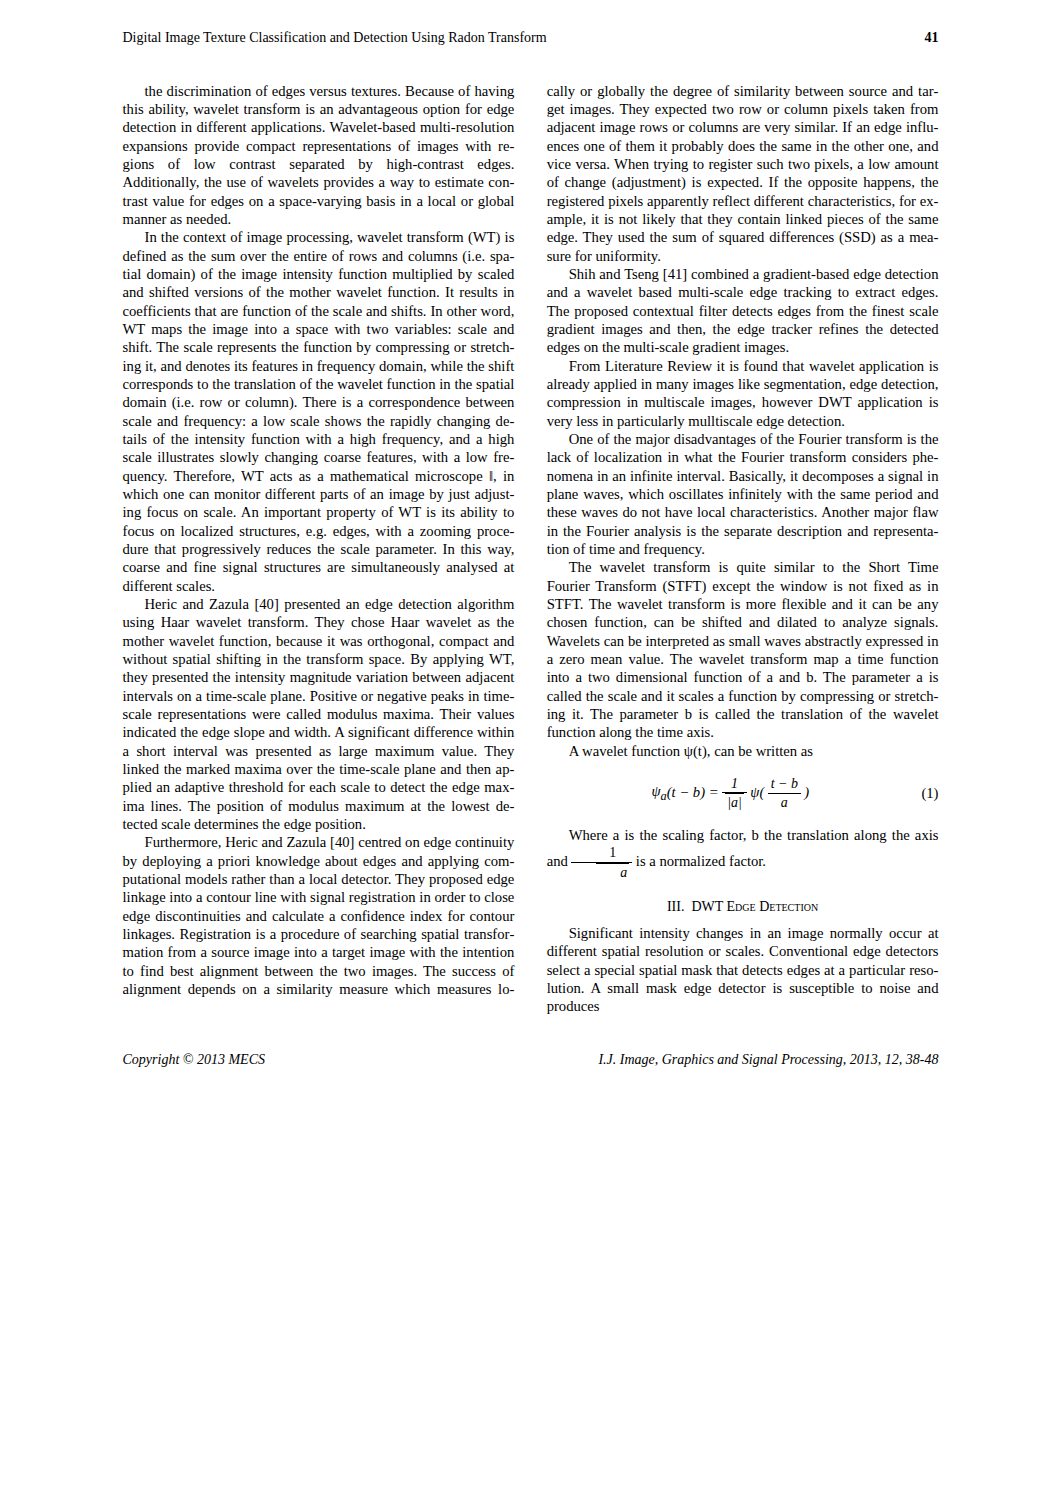Digital Image Texture Classification and Detection Using Radon Transform 41
the discrimination of edges versus textures. Because of having this ability, wavelet transform is an advantageous option for edge detection in different applications. Wavelet-based multi-resolution expansions provide compact representations of images with regions of low contrast separated by high-contrast edges. Additionally, the use of wavelets provides a way to estimate contrast value for edges on a space-varying basis in a local or global manner as needed.
In the context of image processing, wavelet transform (WT) is defined as the sum over the entire of rows and columns (i.e. spatial domain) of the image intensity function multiplied by scaled and shifted versions of the mother wavelet function. It results in coefficients that are function of the scale and shifts. In other word, WT maps the image into a space with two variables: scale and shift. The scale represents the function by compressing or stretching it, and denotes its features in frequency domain, while the shift corresponds to the translation of the wavelet function in the spatial domain (i.e. row or column). There is a correspondence between scale and frequency: a low scale shows the rapidly changing details of the intensity function with a high frequency, and a high scale illustrates slowly changing coarse features, with a low frequency. Therefore, WT acts as a mathematical microscope ‖, in which one can monitor different parts of an image by just adjusting focus on scale. An important property of WT is its ability to focus on localized structures, e.g. edges, with a zooming procedure that progressively reduces the scale parameter. In this way, coarse and fine signal structures are simultaneously analysed at different scales.
Heric and Zazula [40] presented an edge detection algorithm using Haar wavelet transform. They chose Haar wavelet as the mother wavelet function, because it was orthogonal, compact and without spatial shifting in the transform space. By applying WT, they presented the intensity magnitude variation between adjacent intervals on a time-scale plane. Positive or negative peaks in time-scale representations were called modulus maxima. Their values indicated the edge slope and width. A significant difference within a short interval was presented as large maximum value. They linked the marked maxima over the time-scale plane and then applied an adaptive threshold for each scale to detect the edge maxima lines. The position of modulus maximum at the lowest detected scale determines the edge position.
Furthermore, Heric and Zazula [40] centred on edge continuity by deploying a priori knowledge about edges and applying computational models rather than a local detector. They proposed edge linkage into a contour line with signal registration in order to close edge discontinuities and calculate a confidence index for contour linkages. Registration is a procedure of searching spatial transformation from a source image into a target image with the intention to find best alignment between the two images. The success of alignment depends on a similarity measure which measures locally or globally the degree of similarity between source and target images. They expected two row or column pixels taken from adjacent image rows or columns are very similar. If an edge influences one of them it probably does the same in the other one, and vice versa. When trying to register such two pixels, a low amount of change (adjustment) is expected. If the opposite happens, the registered pixels apparently reflect different characteristics, for example, it is not likely that they contain linked pieces of the same edge. They used the sum of squared differences (SSD) as a measure for uniformity.
Shih and Tseng [41] combined a gradient-based edge detection and a wavelet based multi-scale edge tracking to extract edges. The proposed contextual filter detects edges from the finest scale gradient images and then, the edge tracker refines the detected edges on the multi-scale gradient images.
From Literature Review it is found that wavelet application is already applied in many images like segmentation, edge detection, compression in multiscale images, however DWT application is very less in particularly mulltiscale edge detection.
One of the major disadvantages of the Fourier transform is the lack of localization in what the Fourier transform considers phenomena in an infinite interval. Basically, it decomposes a signal in plane waves, which oscillates infinitely with the same period and these waves do not have local characteristics. Another major flaw in the Fourier analysis is the separate description and representation of time and frequency.
The wavelet transform is quite similar to the Short Time Fourier Transform (STFT) except the window is not fixed as in STFT. The wavelet transform is more flexible and it can be any chosen function, can be shifted and dilated to analyze signals. Wavelets can be interpreted as small waves abstractly expressed in a zero mean value. The wavelet transform map a time function into a two dimensional function of a and b. The parameter a is called the scale and it scales a function by compressing or stretching it. The parameter b is called the translation of the wavelet function along the time axis.
A wavelet function ψ(t), can be written as
ψa(t − b) = 1 |a| ψ( t − b a ) (1)
Where a is the scaling factor, b the translation along the axis and 1 a is a normalized factor.
III. DWT Edge Detection
Significant intensity changes in an image normally occur at different spatial resolution or scales. Conventional edge detectors select a special spatial mask that detects edges at a particular resolution. A small mask edge detector is susceptible to noise and produces
Copyright © 2013 MECS I.J. Image, Graphics and Signal Processing, 2013, 12, 38-48